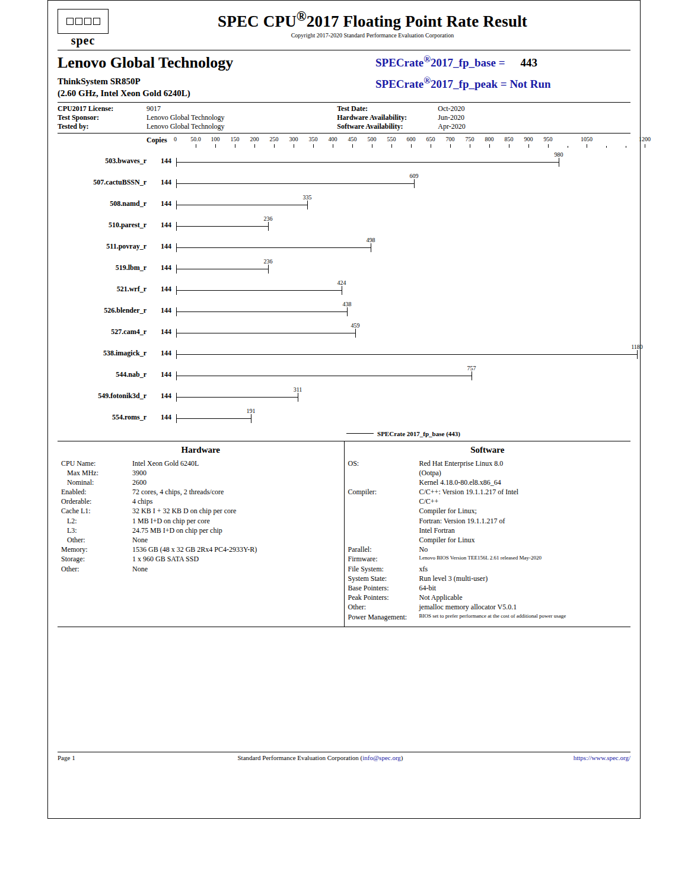spec
SPEC CPU®2017 Floating Point Rate Result
Copyright 2017-2020 Standard Performance Evaluation Corporation
Lenovo Global Technology
ThinkSystem SR850P
(2.60 GHz, Intel Xeon Gold 6240L)
SPECrate®2017_fp_base =443
SPECrate®2017_fp_peak = Not Run
CPU2017 License:
9017
Test Sponsor:
Lenovo Global Technology
Tested by:
Lenovo Global Technology
Test Date:
Oct-2020
Hardware Availability:
Jun-2020
Software Availability:
Apr-2020
Copies
0
ticks: 0 at 0px; scale 1200 -> 790px => px = val*0.6583
50.0
100
150
200
250
300
350
400
450
500
550
600
650
700
750
800
850
900
950
1050
1200
503.bwaves_r
144
980
507.cactuBSSN_r
144
609
508.namd_r
144
335
510.parest_r
144
236
511.povray_r
144
498
519.lbm_r
144
236
521.wrf_r
144
424
526.blender_r
144
438
527.cam4_r
144
459
538.imagick_r
144
1180
544.nab_r
144
757
549.fotonik3d_r
144
311
554.roms_r
144
191
SPECrate 2017_fp_base (443)
Hardware
CPU Name:
Intel Xeon Gold 6240L
Max MHz:
3900
Nominal:
2600
Enabled:
72 cores, 4 chips, 2 threads/core
Orderable:
4 chips
Cache L1:
32 KB I + 32 KB D on chip per core
L2:
1 MB I+D on chip per core
L3:
24.75 MB I+D on chip per chip
Other:
None
Memory:
1536 GB (48 x 32 GB 2Rx4 PC4-2933Y-R)
Storage:
1 x 960 GB SATA SSD
Other:
None
Software
OS:
Red Hat Enterprise Linux 8.0
(Ootpa)
Kernel 4.18.0-80.el8.x86_64
Compiler:
C/C++: Version 19.1.1.217 of Intel
C/C++
Compiler for Linux;
Fortran: Version 19.1.1.217 of
Intel Fortran
Compiler for Linux
Parallel:
No
Firmware:
Lenovo BIOS Version TEE156L 2.61 released May-2020
File System:
xfs
System State:
Run level 3 (multi-user)
Base Pointers:
64-bit
Peak Pointers:
Not Applicable
Other:
jemalloc memory allocator V5.0.1
Power Management:
BIOS set to prefer performance at the cost of additional power usage
Page 1
Standard Performance Evaluation Corporation (info@spec.org)
https://www.spec.org/